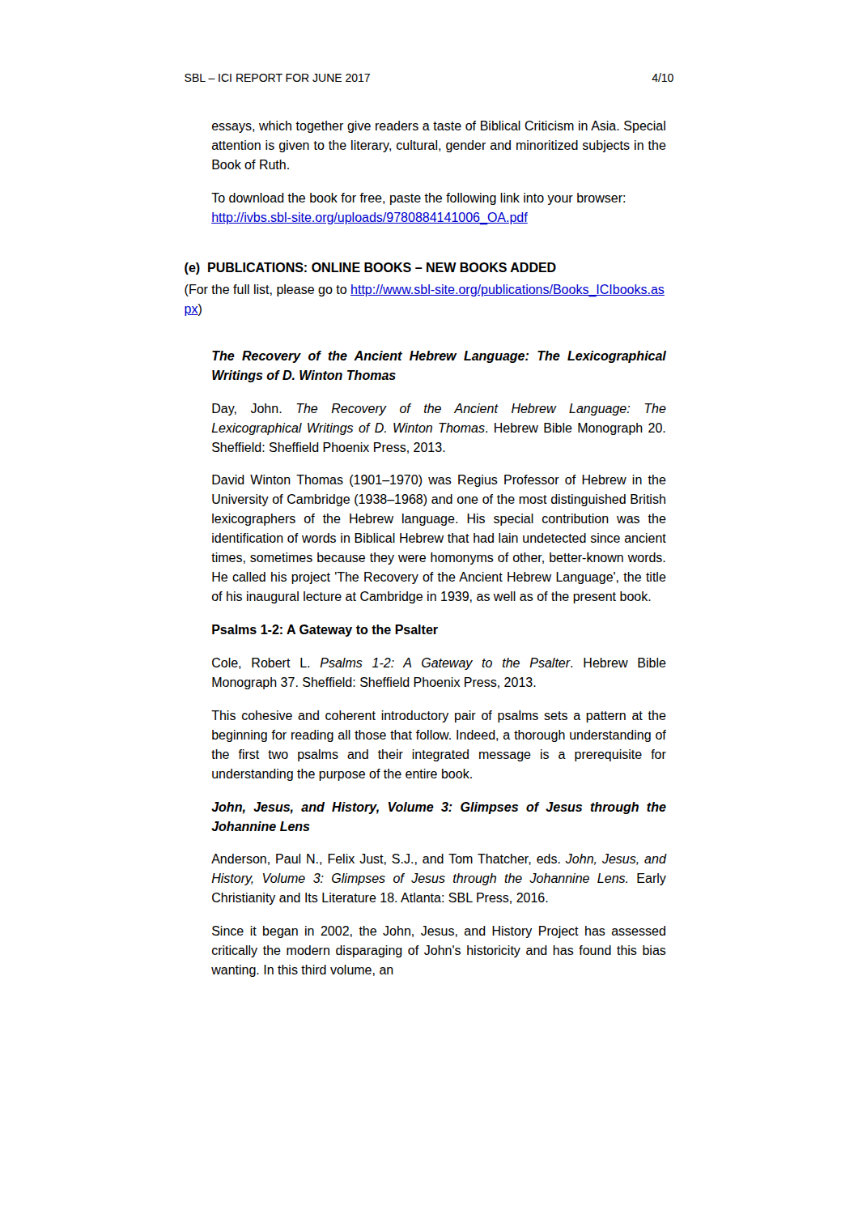SBL – ICI REPORT FOR JUNE 2017 4/10
essays, which together give readers a taste of Biblical Criticism in Asia. Special attention is given to the literary, cultural, gender and minoritized subjects in the Book of Ruth.
To download the book for free, paste the following link into your browser:
http://ivbs.sbl-site.org/uploads/9780884141006_OA.pdf
(e) PUBLICATIONS: ONLINE BOOKS – NEW BOOKS ADDED
(For the full list, please go to http://www.sbl-site.org/publications/Books_ICIbooks.aspx)
The Recovery of the Ancient Hebrew Language: The Lexicographical Writings of D. Winton Thomas
Day, John. The Recovery of the Ancient Hebrew Language: The Lexicographical Writings of D. Winton Thomas. Hebrew Bible Monograph 20. Sheffield: Sheffield Phoenix Press, 2013.
David Winton Thomas (1901–1970) was Regius Professor of Hebrew in the University of Cambridge (1938–1968) and one of the most distinguished British lexicographers of the Hebrew language. His special contribution was the identification of words in Biblical Hebrew that had lain undetected since ancient times, sometimes because they were homonyms of other, better-known words. He called his project 'The Recovery of the Ancient Hebrew Language', the title of his inaugural lecture at Cambridge in 1939, as well as of the present book.
Psalms 1-2: A Gateway to the Psalter
Cole, Robert L. Psalms 1-2: A Gateway to the Psalter. Hebrew Bible Monograph 37. Sheffield: Sheffield Phoenix Press, 2013.
This cohesive and coherent introductory pair of psalms sets a pattern at the beginning for reading all those that follow. Indeed, a thorough understanding of the first two psalms and their integrated message is a prerequisite for understanding the purpose of the entire book.
John, Jesus, and History, Volume 3: Glimpses of Jesus through the Johannine Lens
Anderson, Paul N., Felix Just, S.J., and Tom Thatcher, eds. John, Jesus, and History, Volume 3: Glimpses of Jesus through the Johannine Lens. Early Christianity and Its Literature 18. Atlanta: SBL Press, 2016.
Since it began in 2002, the John, Jesus, and History Project has assessed critically the modern disparaging of John's historicity and has found this bias wanting. In this third volume, an